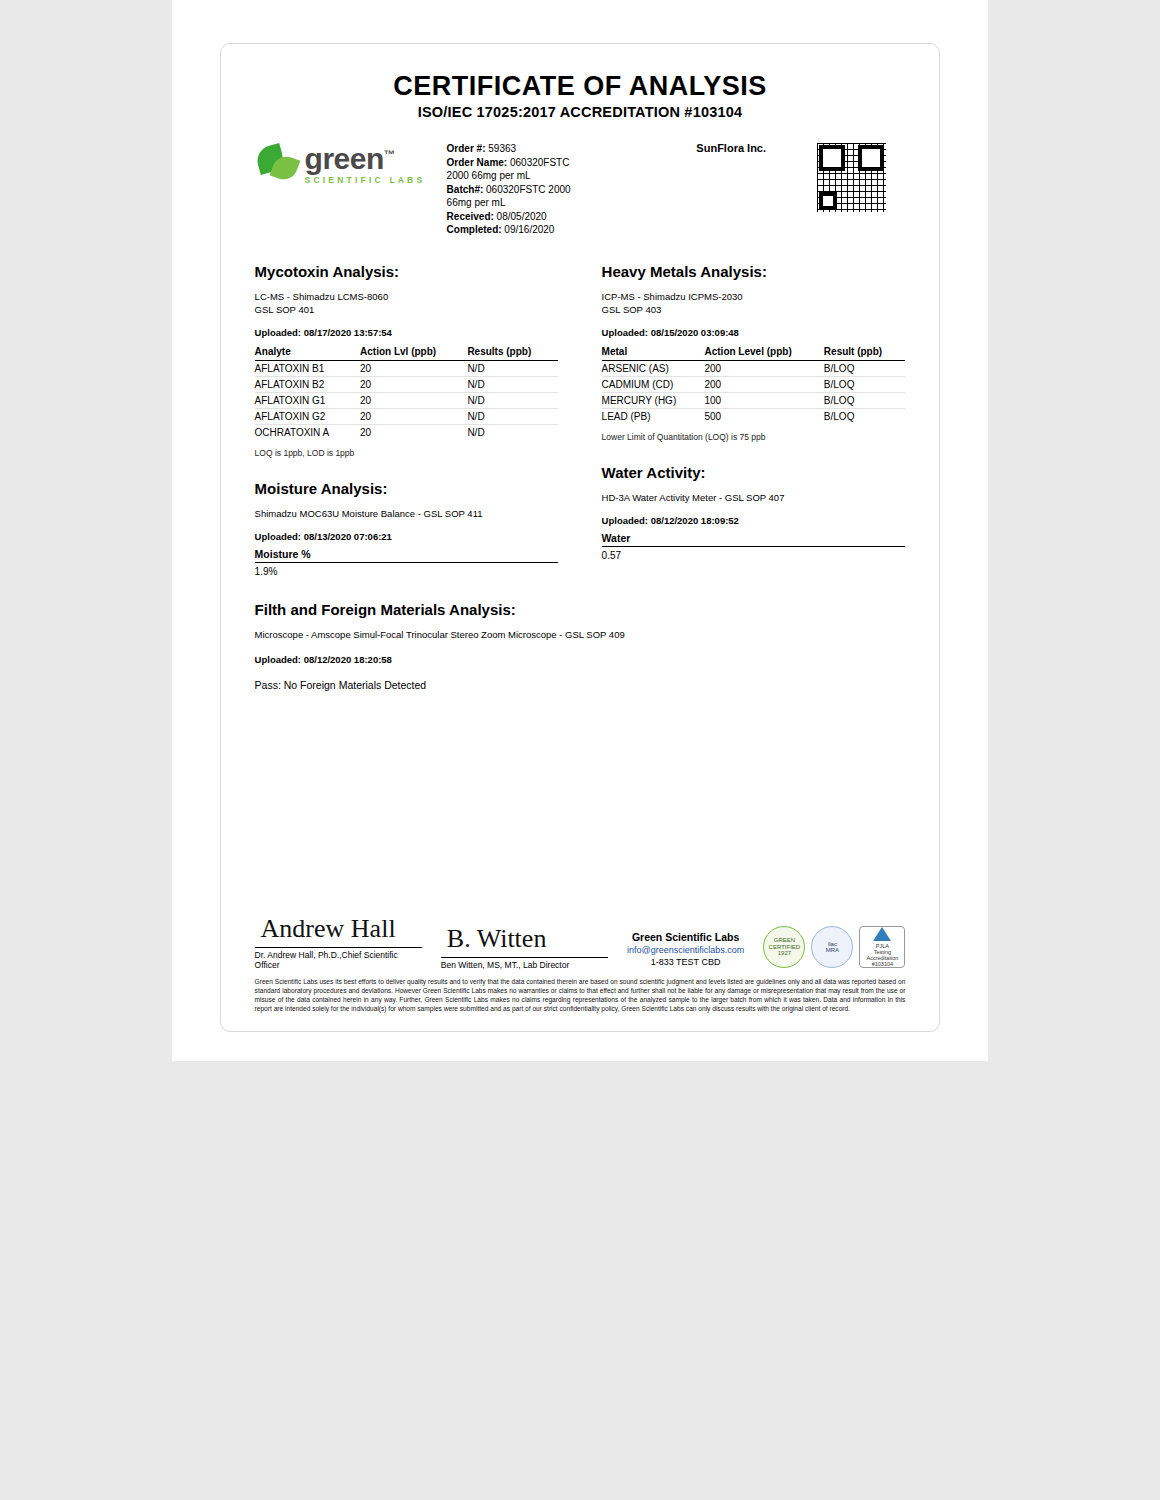CERTIFICATE OF ANALYSIS
ISO/IEC 17025:2017 ACCREDITATION #103104
green™
SCIENTIFIC LABS
Order #: 59363
Order Name: 060320FSTC
2000 66mg per mL
Batch#: 060320FSTC 2000
66mg per mL
Received: 08/05/2020
Completed: 09/16/2020
SunFlora Inc.
Mycotoxin Analysis:
LC-MS - Shimadzu LCMS-8060
GSL SOP 401
Uploaded: 08/17/2020 13:57:54
| Analyte | Action Lvl (ppb) | Results (ppb) |
| --- | --- | --- |
| AFLATOXIN B1 | 20 | N/D |
| AFLATOXIN B2 | 20 | N/D |
| AFLATOXIN G1 | 20 | N/D |
| AFLATOXIN G2 | 20 | N/D |
| OCHRATOXIN A | 20 | N/D |
LOQ is 1ppb, LOD is 1ppb
Moisture Analysis:
Shimadzu MOC63U Moisture Balance - GSL SOP 411
Uploaded: 08/13/2020 07:06:21
Moisture %
1.9%
Heavy Metals Analysis:
ICP-MS - Shimadzu ICPMS-2030
GSL SOP 403
Uploaded: 08/15/2020 03:09:48
| Metal | Action Level (ppb) | Result (ppb) |
| --- | --- | --- |
| ARSENIC (AS) | 200 | B/LOQ |
| CADMIUM (CD) | 200 | B/LOQ |
| MERCURY (HG) | 100 | B/LOQ |
| LEAD (PB) | 500 | B/LOQ |
Lower Limit of Quantitation (LOQ) is 75 ppb
Water Activity:
HD-3A Water Activity Meter - GSL SOP 407
Uploaded: 08/12/2020 18:09:52
Water
0.57
Filth and Foreign Materials Analysis:
Microscope - Amscope Simul-Focal Trinocular Stereo Zoom Microscope - GSL SOP 409
Uploaded: 08/12/2020 18:20:58
Pass: No Foreign Materials Detected
Andrew Hall
Dr. Andrew Hall, Ph.D.,Chief Scientific Officer
B. Witten
Ben Witten, MS, MT., Lab Director
Green Scientific Labs
info@greenscientificlabs.com
1-833 TEST CBD
GREEN
CERTIFIED
1927
ilac
MRA
PJLA
Testing
Accreditation #103104
Green Scientific Labs uses its best efforts to deliver quality results and to verify that the data contained therein are based on sound scientific judgment and levels listed are guidelines only and all data was reported based on standard laboratory procedures and deviations. However Green Scientific Labs makes no warranties or claims to that effect and further shall not be liable for any damage or misrepresentation that may result from the use or misuse of the data contained herein in any way. Further, Green Scientific Labs makes no claims regarding representations of the analyzed sample to the larger batch from which it was taken. Data and information in this report are intended solely for the individual(s) for whom samples were submitted and as part of our strict confidentiality policy, Green Scientific Labs can only discuss results with the original client of record.